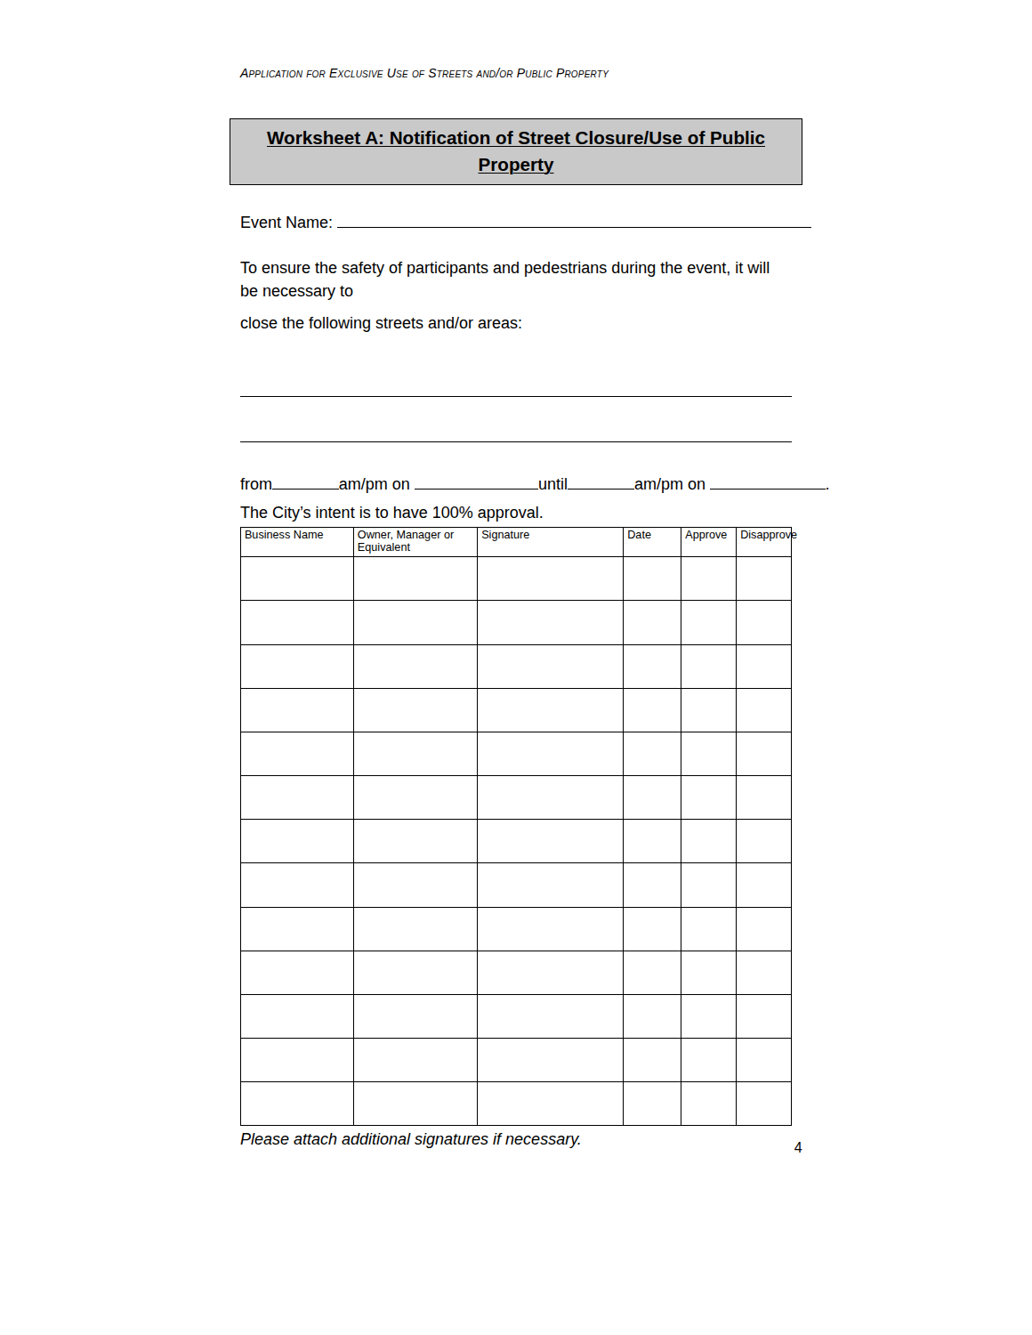Application for Exclusive Use of Streets and/or Public Property
Worksheet A: Notification of Street Closure/Use of Public Property
Event Name:
To ensure the safety of participants and pedestrians during the event, it will be necessary to
close the following streets and/or areas:
from am/pm on until am/pm on .
The City’s intent is to have 100% approval.
| Business Name | Owner, Manager or Equivalent | Signature | Date | Approve | Disapprove |
| --- | --- | --- | --- | --- | --- |
Please attach additional signatures if necessary.
4